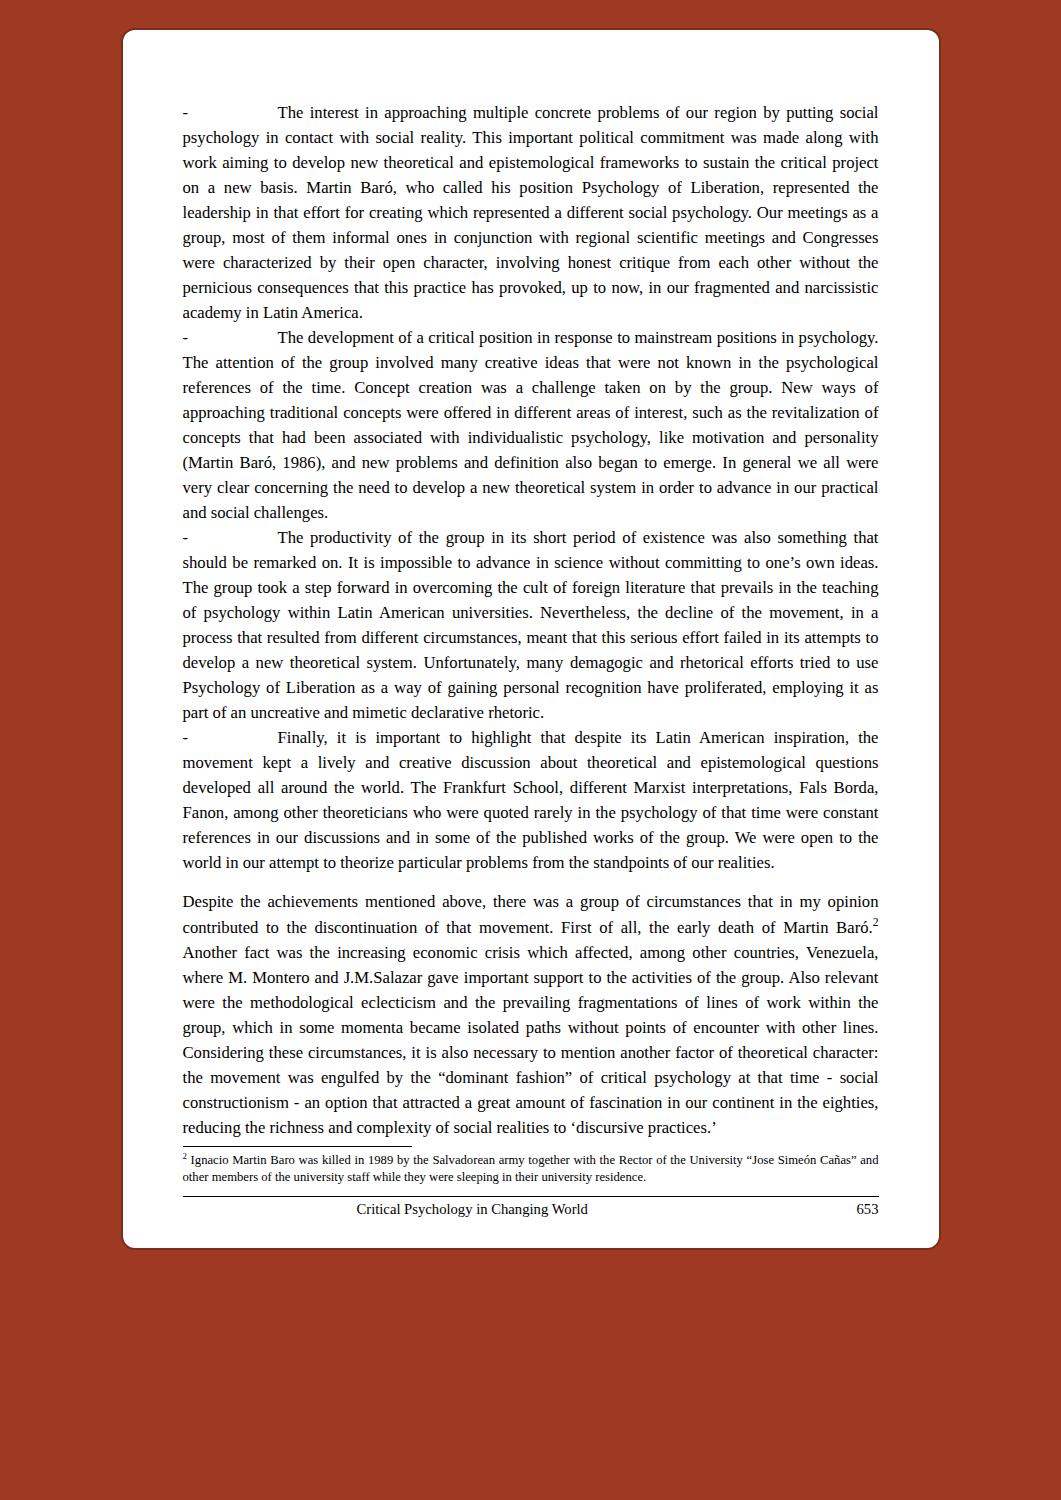-The interest in approaching multiple concrete problems of our region by putting social psychology in contact with social reality. This important political commitment was made along with work aiming to develop new theoretical and epistemological frameworks to sustain the critical project on a new basis. Martin Baró, who called his position Psychology of Liberation, represented the leadership in that effort for creating which represented a different social psychology. Our meetings as a group, most of them informal ones in conjunction with regional scientific meetings and Congresses were characterized by their open character, involving honest critique from each other without the pernicious consequences that this practice has provoked, up to now, in our fragmented and narcissistic academy in Latin America.
-The development of a critical position in response to mainstream positions in psychology. The attention of the group involved many creative ideas that were not known in the psychological references of the time. Concept creation was a challenge taken on by the group. New ways of approaching traditional concepts were offered in different areas of interest, such as the revitalization of concepts that had been associated with individualistic psychology, like motivation and personality (Martin Baró, 1986), and new problems and definition also began to emerge. In general we all were very clear concerning the need to develop a new theoretical system in order to advance in our practical and social challenges.
-The productivity of the group in its short period of existence was also something that should be remarked on. It is impossible to advance in science without committing to one’s own ideas. The group took a step forward in overcoming the cult of foreign literature that prevails in the teaching of psychology within Latin American universities. Nevertheless, the decline of the movement, in a process that resulted from different circumstances, meant that this serious effort failed in its attempts to develop a new theoretical system. Unfortunately, many demagogic and rhetorical efforts tried to use Psychology of Liberation as a way of gaining personal recognition have proliferated, employing it as part of an uncreative and mimetic declarative rhetoric.
-Finally, it is important to highlight that despite its Latin American inspiration, the movement kept a lively and creative discussion about theoretical and epistemological questions developed all around the world. The Frankfurt School, different Marxist interpretations, Fals Borda, Fanon, among other theoreticians who were quoted rarely in the psychology of that time were constant references in our discussions and in some of the published works of the group. We were open to the world in our attempt to theorize particular problems from the standpoints of our realities.
Despite the achievements mentioned above, there was a group of circumstances that in my opinion contributed to the discontinuation of that movement. First of all, the early death of Martin Baró.2 Another fact was the increasing economic crisis which affected, among other countries, Venezuela, where M. Montero and J.M.Salazar gave important support to the activities of the group. Also relevant were the methodological eclecticism and the prevailing fragmentations of lines of work within the group, which in some momenta became isolated paths without points of encounter with other lines. Considering these circumstances, it is also necessary to mention another factor of theoretical character: the movement was engulfed by the “dominant fashion” of critical psychology at that time - social constructionism - an option that attracted a great amount of fascination in our continent in the eighties, reducing the richness and complexity of social realities to ‘discursive practices.’
2 Ignacio Martin Baro was killed in 1989 by the Salvadorean army together with the Rector of the University “Jose Simeón Cañas” and other members of the university staff while they were sleeping in their university residence.
Critical Psychology in Changing World 653